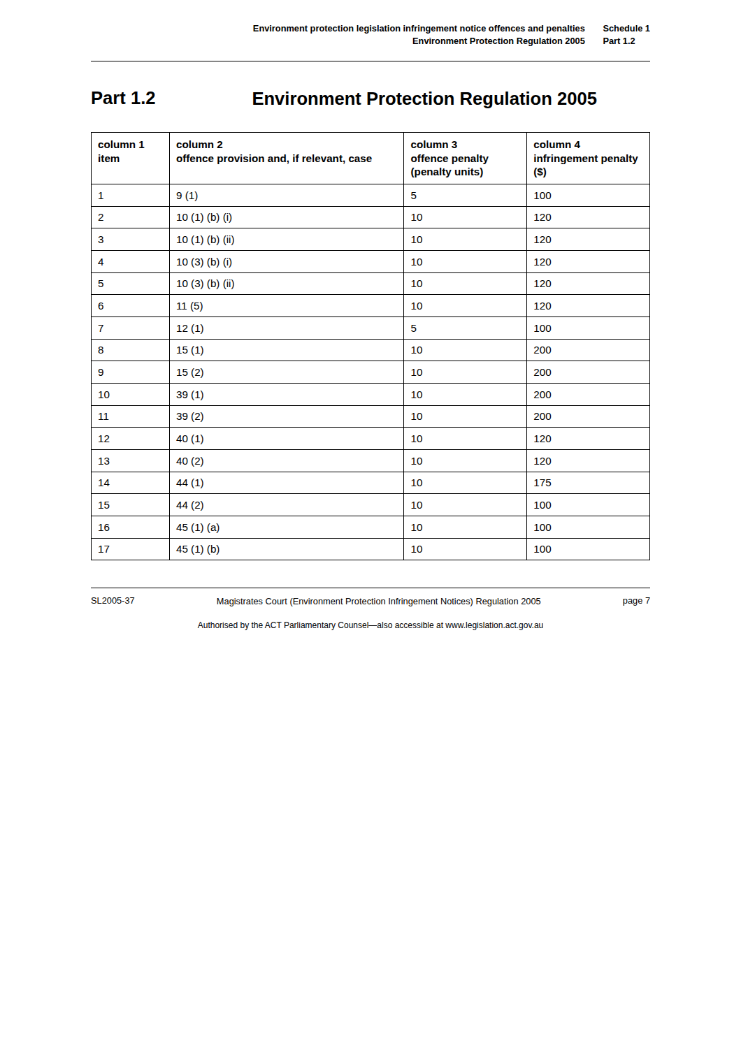Environment protection legislation infringement notice offences and penalties
Environment Protection Regulation 2005
Schedule 1
Part 1.2
Part 1.2
Environment Protection Regulation 2005
Environment Protection Regulation 2005 — infringement notice offences and penalties
| column 1 item | column 2 offence provision and, if relevant, case | column 3 offence penalty (penalty units) | column 4 infringement penalty ($) |
| --- | --- | --- | --- |
| 1 | 9 (1) | 5 | 100 |
| 2 | 10 (1) (b) (i) | 10 | 120 |
| 3 | 10 (1) (b) (ii) | 10 | 120 |
| 4 | 10 (3) (b) (i) | 10 | 120 |
| 5 | 10 (3) (b) (ii) | 10 | 120 |
| 6 | 11 (5) | 10 | 120 |
| 7 | 12 (1) | 5 | 100 |
| 8 | 15 (1) | 10 | 200 |
| 9 | 15 (2) | 10 | 200 |
| 10 | 39 (1) | 10 | 200 |
| 11 | 39 (2) | 10 | 200 |
| 12 | 40 (1) | 10 | 120 |
| 13 | 40 (2) | 10 | 120 |
| 14 | 44 (1) | 10 | 175 |
| 15 | 44 (2) | 10 | 100 |
| 16 | 45 (1) (a) | 10 | 100 |
| 17 | 45 (1) (b) | 10 | 100 |
SL2005-37
Magistrates Court (Environment Protection Infringement Notices) Regulation 2005
page 7
Authorised by the ACT Parliamentary Counsel—also accessible at www.legislation.act.gov.au